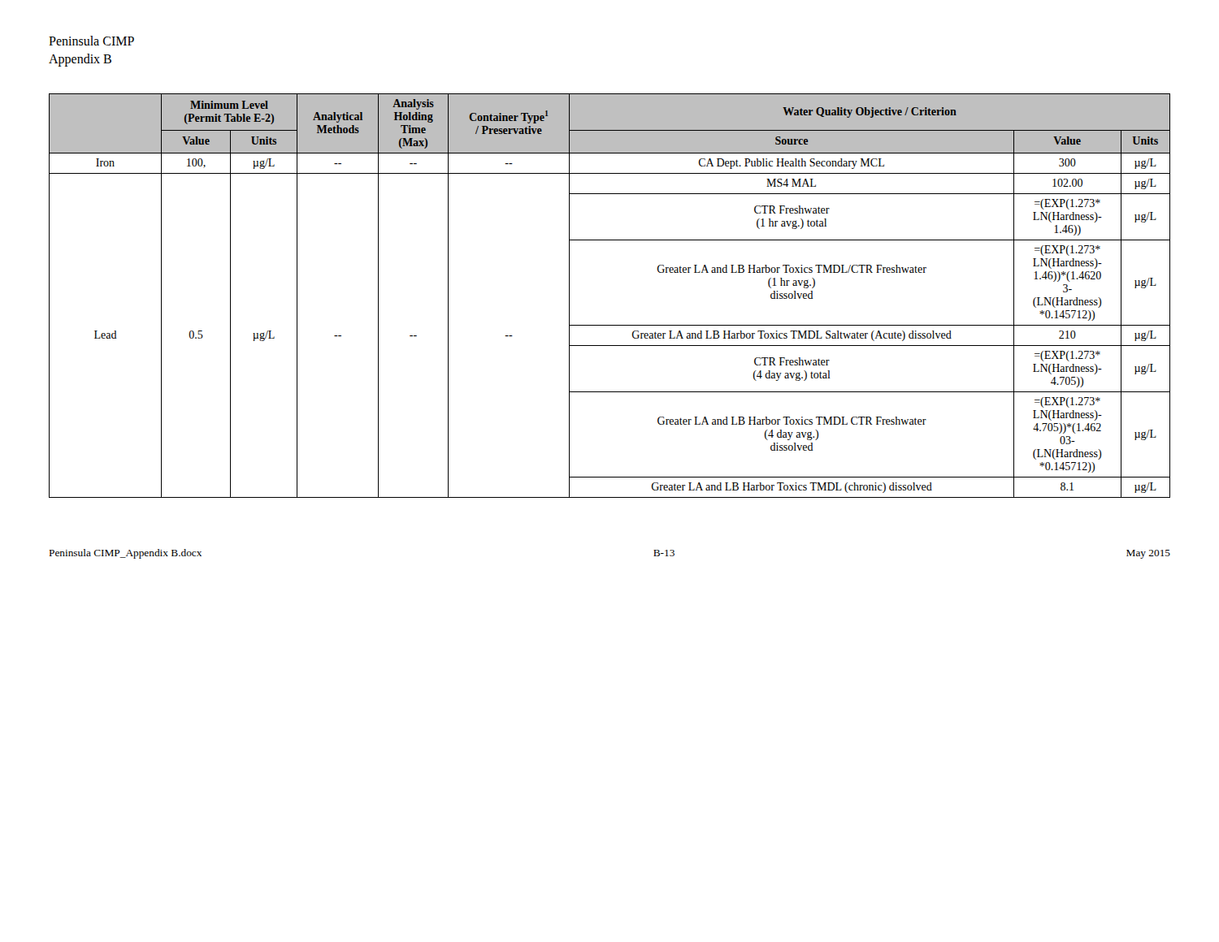Peninsula CIMP
Appendix B
| | Minimum Level (Permit Table E-2) | Analytical Methods | Analysis Holding Time (Max) | Container Type 1 / Preservative | Water Quality Objective / Criterion |
| --- | --- | --- | --- | --- | --- |
| Value | Units | Source | Value | Units |
| Iron | 100, | µg/L | -- | -- | -- | CA Dept. Public Health Secondary MCL | 300 | µg/L |
| Lead | 0.5 | µg/L | -- | -- | -- | MS4 MAL | 102.00 | µg/L |
| CTR Freshwater (1 hr avg.) total | =(EXP(1.273* LN(Hardness)- 1.46)) | µg/L |
| Greater LA and LB Harbor Toxics TMDL/CTR Freshwater (1 hr avg.) dissolved | =(EXP(1.273* LN(Hardness)- 1.46))*(1.4620 3- (LN(Hardness) *0.145712)) | µg/L |
| Greater LA and LB Harbor Toxics TMDL Saltwater (Acute) dissolved | 210 | µg/L |
| CTR Freshwater (4 day avg.) total | =(EXP(1.273* LN(Hardness)- 4.705)) | µg/L |
| Greater LA and LB Harbor Toxics TMDL CTR Freshwater (4 day avg.) dissolved | =(EXP(1.273* LN(Hardness)- 4.705))*(1.462 03- (LN(Hardness) *0.145712)) | µg/L |
| Greater LA and LB Harbor Toxics TMDL (chronic) dissolved | 8.1 | µg/L |
Peninsula CIMP_Appendix B.docx B-13 May 2015